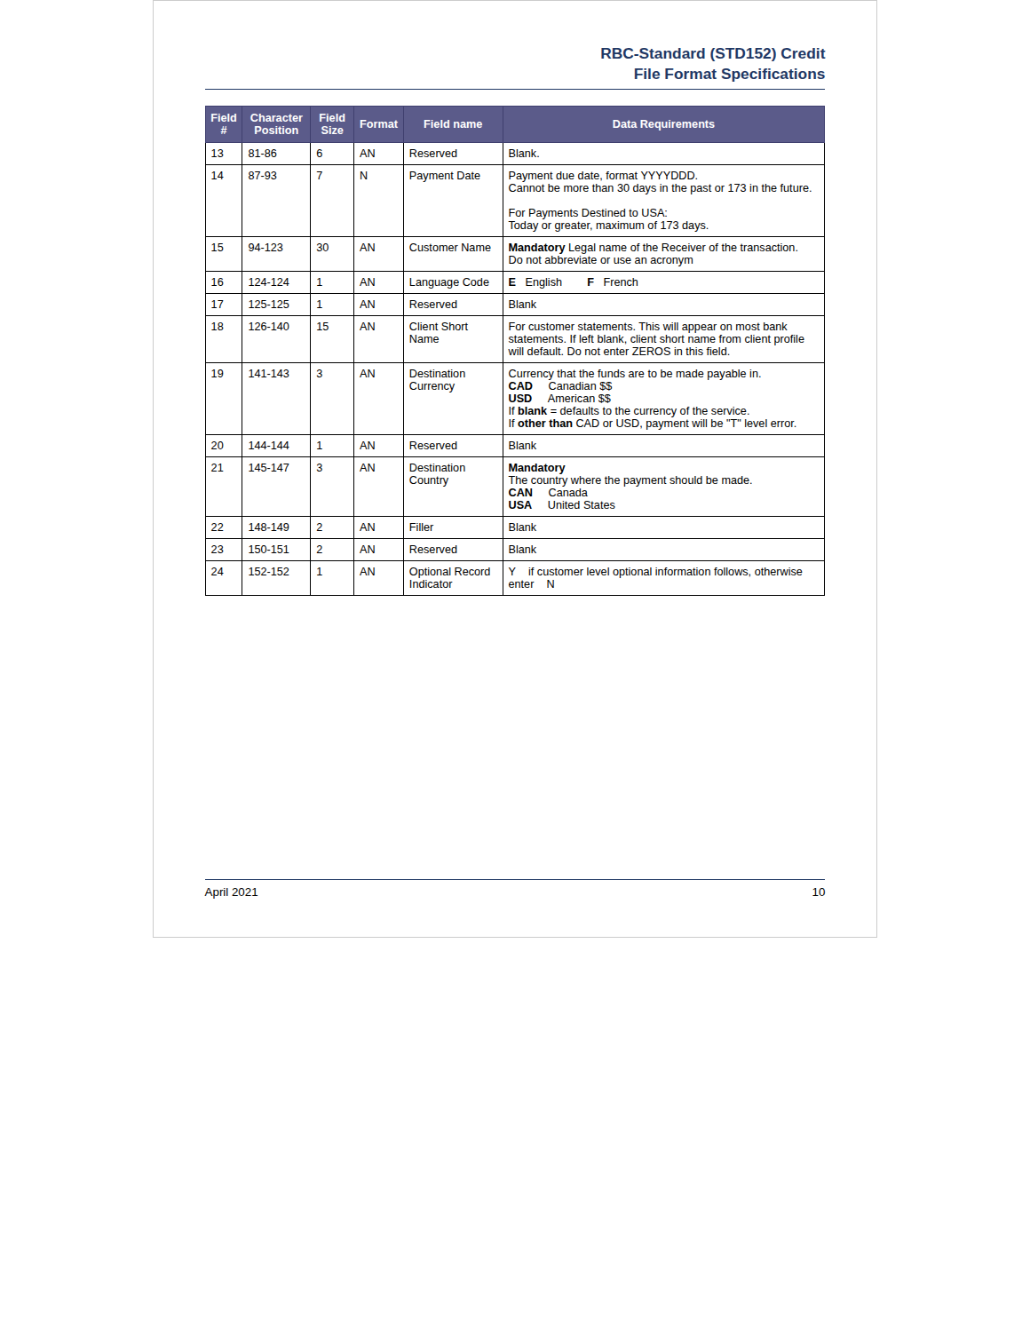RBC-Standard (STD152) Credit
File Format Specifications
| Field # | Character Position | Field Size | Format | Field name | Data Requirements |
| --- | --- | --- | --- | --- | --- |
| 13 | 81-86 | 6 | AN | Reserved | Blank. |
| 14 | 87-93 | 7 | N | Payment Date | Payment due date, format YYYYDDD. Cannot be more than 30 days in the past or 173 in the future. For Payments Destined to USA: Today or greater, maximum of 173 days. |
| 15 | 94-123 | 30 | AN | Customer Name | Mandatory Legal name of the Receiver of the transaction. Do not abbreviate or use an acronym |
| 16 | 124-124 | 1 | AN | Language Code | E English F French |
| 17 | 125-125 | 1 | AN | Reserved | Blank |
| 18 | 126-140 | 15 | AN | Client Short Name | For customer statements. This will appear on most bank statements. If left blank, client short name from client profile will default. Do not enter ZEROS in this field. |
| 19 | 141-143 | 3 | AN | Destination Currency | Currency that the funds are to be made payable in. CAD Canadian $$ USD American $$ If blank = defaults to the currency of the service. If other than CAD or USD, payment will be "T" level error. |
| 20 | 144-144 | 1 | AN | Reserved | Blank |
| 21 | 145-147 | 3 | AN | Destination Country | Mandatory The country where the payment should be made. CAN Canada USA United States |
| 22 | 148-149 | 2 | AN | Filler | Blank |
| 23 | 150-151 | 2 | AN | Reserved | Blank |
| 24 | 152-152 | 1 | AN | Optional Record Indicator | Y if customer level optional information follows, otherwise enter N |
April 2021 10